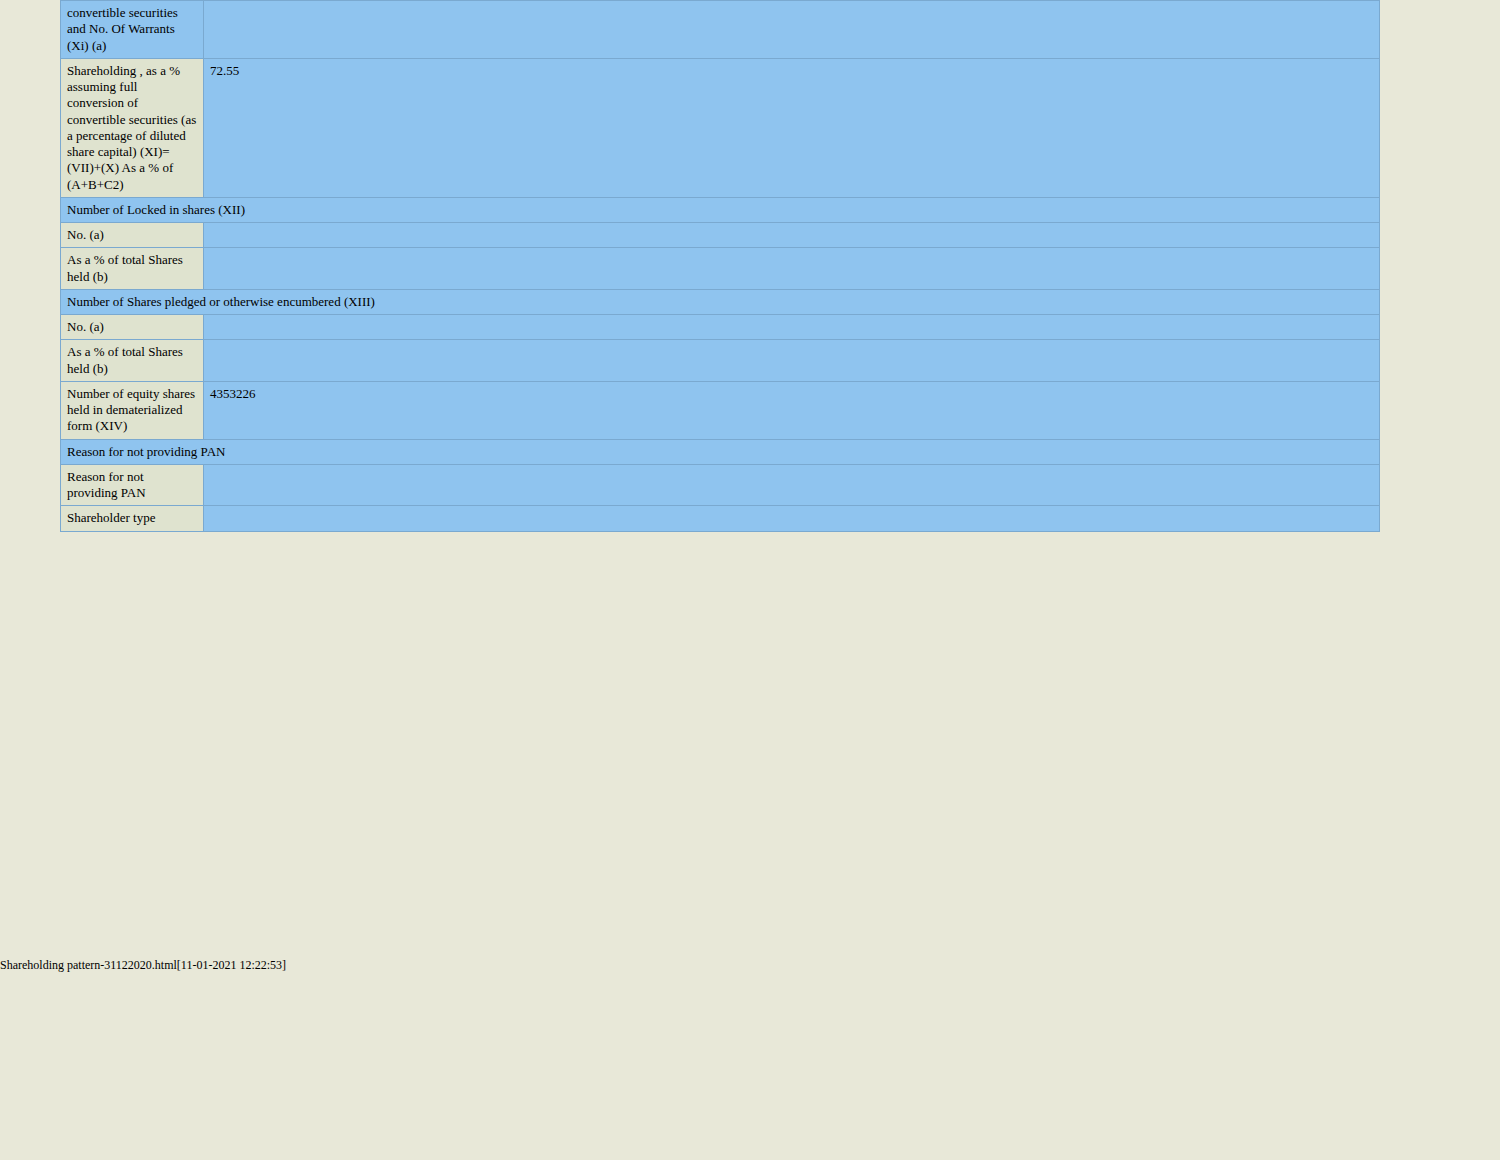| convertible securities and No. Of Warrants (Xi) (a) | |
| Shareholding , as a % assuming full conversion of convertible securities (as a percentage of diluted share capital) (XI)= (VII)+(X) As a % of (A+B+C2) | 72.55 |
| Number of Locked in shares (XII) |
| No. (a) | |
| As a % of total Shares held (b) | |
| Number of Shares pledged or otherwise encumbered (XIII) |
| No. (a) | |
| As a % of total Shares held (b) | |
| Number of equity shares held in dematerialized form (XIV) | 4353226 |
| Reason for not providing PAN |
| Reason for not providing PAN | |
| Shareholder type | |
Shareholding pattern-31122020.html[11-01-2021 12:22:53]